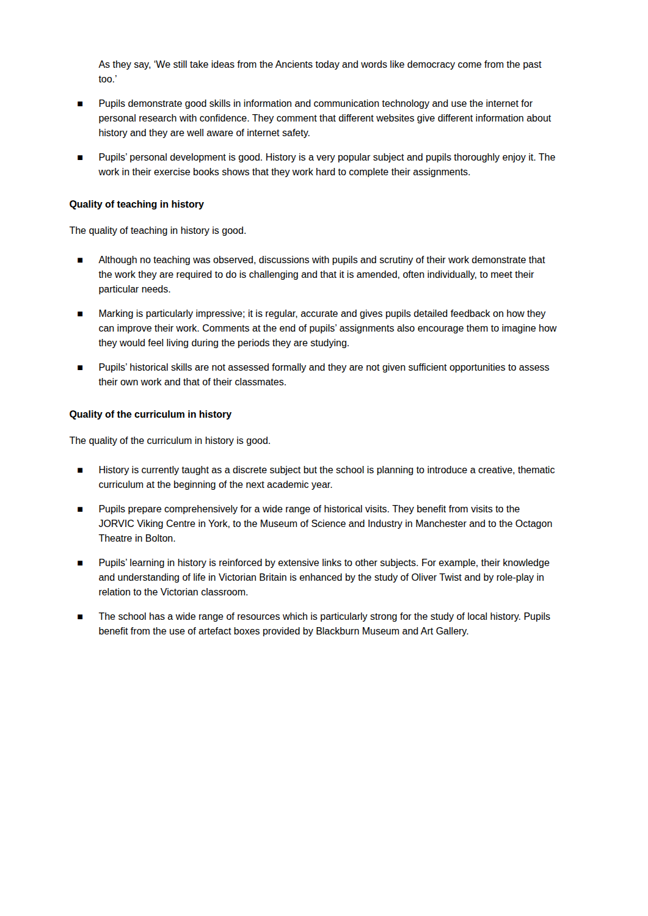As they say, ‘We still take ideas from the Ancients today and words like democracy come from the past too.’
Pupils demonstrate good skills in information and communication technology and use the internet for personal research with confidence. They comment that different websites give different information about history and they are well aware of internet safety.
Pupils’ personal development is good. History is a very popular subject and pupils thoroughly enjoy it. The work in their exercise books shows that they work hard to complete their assignments.
Quality of teaching in history
The quality of teaching in history is good.
Although no teaching was observed, discussions with pupils and scrutiny of their work demonstrate that the work they are required to do is challenging and that it is amended, often individually, to meet their particular needs.
Marking is particularly impressive; it is regular, accurate and gives pupils detailed feedback on how they can improve their work. Comments at the end of pupils’ assignments also encourage them to imagine how they would feel living during the periods they are studying.
Pupils’ historical skills are not assessed formally and they are not given sufficient opportunities to assess their own work and that of their classmates.
Quality of the curriculum in history
The quality of the curriculum in history is good.
History is currently taught as a discrete subject but the school is planning to introduce a creative, thematic curriculum at the beginning of the next academic year.
Pupils prepare comprehensively for a wide range of historical visits. They benefit from visits to the JORVIC Viking Centre in York, to the Museum of Science and Industry in Manchester and to the Octagon Theatre in Bolton.
Pupils’ learning in history is reinforced by extensive links to other subjects. For example, their knowledge and understanding of life in Victorian Britain is enhanced by the study of Oliver Twist and by role-play in relation to the Victorian classroom.
The school has a wide range of resources which is particularly strong for the study of local history. Pupils benefit from the use of artefact boxes provided by Blackburn Museum and Art Gallery.